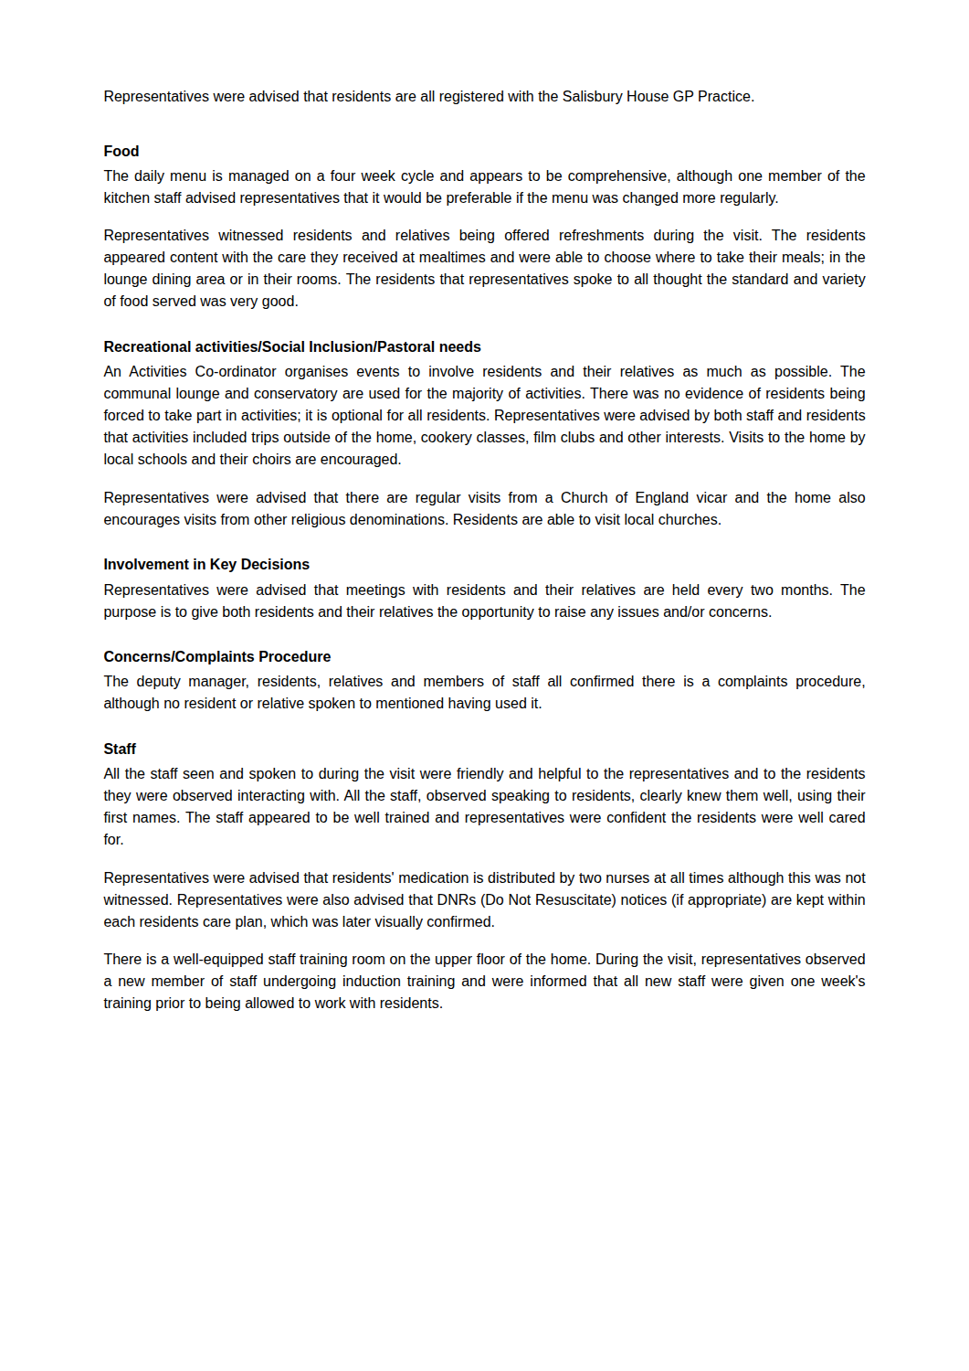Representatives were advised that residents are all registered with the Salisbury House GP Practice.
Food
The daily menu is managed on a four week cycle and appears to be comprehensive, although one member of the kitchen staff advised representatives that it would be preferable if the menu was changed more regularly.
Representatives witnessed residents and relatives being offered refreshments during the visit. The residents appeared content with the care they received at mealtimes and were able to choose where to take their meals; in the lounge dining area or in their rooms. The residents that representatives spoke to all thought the standard and variety of food served was very good.
Recreational activities/Social Inclusion/Pastoral needs
An Activities Co-ordinator organises events to involve residents and their relatives as much as possible. The communal lounge and conservatory are used for the majority of activities. There was no evidence of residents being forced to take part in activities; it is optional for all residents. Representatives were advised by both staff and residents that activities included trips outside of the home, cookery classes, film clubs and other interests. Visits to the home by local schools and their choirs are encouraged.
Representatives were advised that there are regular visits from a Church of England vicar and the home also encourages visits from other religious denominations. Residents are able to visit local churches.
Involvement in Key Decisions
Representatives were advised that meetings with residents and their relatives are held every two months. The purpose is to give both residents and their relatives the opportunity to raise any issues and/or concerns.
Concerns/Complaints Procedure
The deputy manager, residents, relatives and members of staff all confirmed there is a complaints procedure, although no resident or relative spoken to mentioned having used it.
Staff
All the staff seen and spoken to during the visit were friendly and helpful to the representatives and to the residents they were observed interacting with. All the staff, observed speaking to residents, clearly knew them well, using their first names. The staff appeared to be well trained and representatives were confident the residents were well cared for.
Representatives were advised that residents' medication is distributed by two nurses at all times although this was not witnessed. Representatives were also advised that DNRs (Do Not Resuscitate) notices (if appropriate) are kept within each residents care plan, which was later visually confirmed.
There is a well-equipped staff training room on the upper floor of the home. During the visit, representatives observed a new member of staff undergoing induction training and were informed that all new staff were given one week's training prior to being allowed to work with residents.